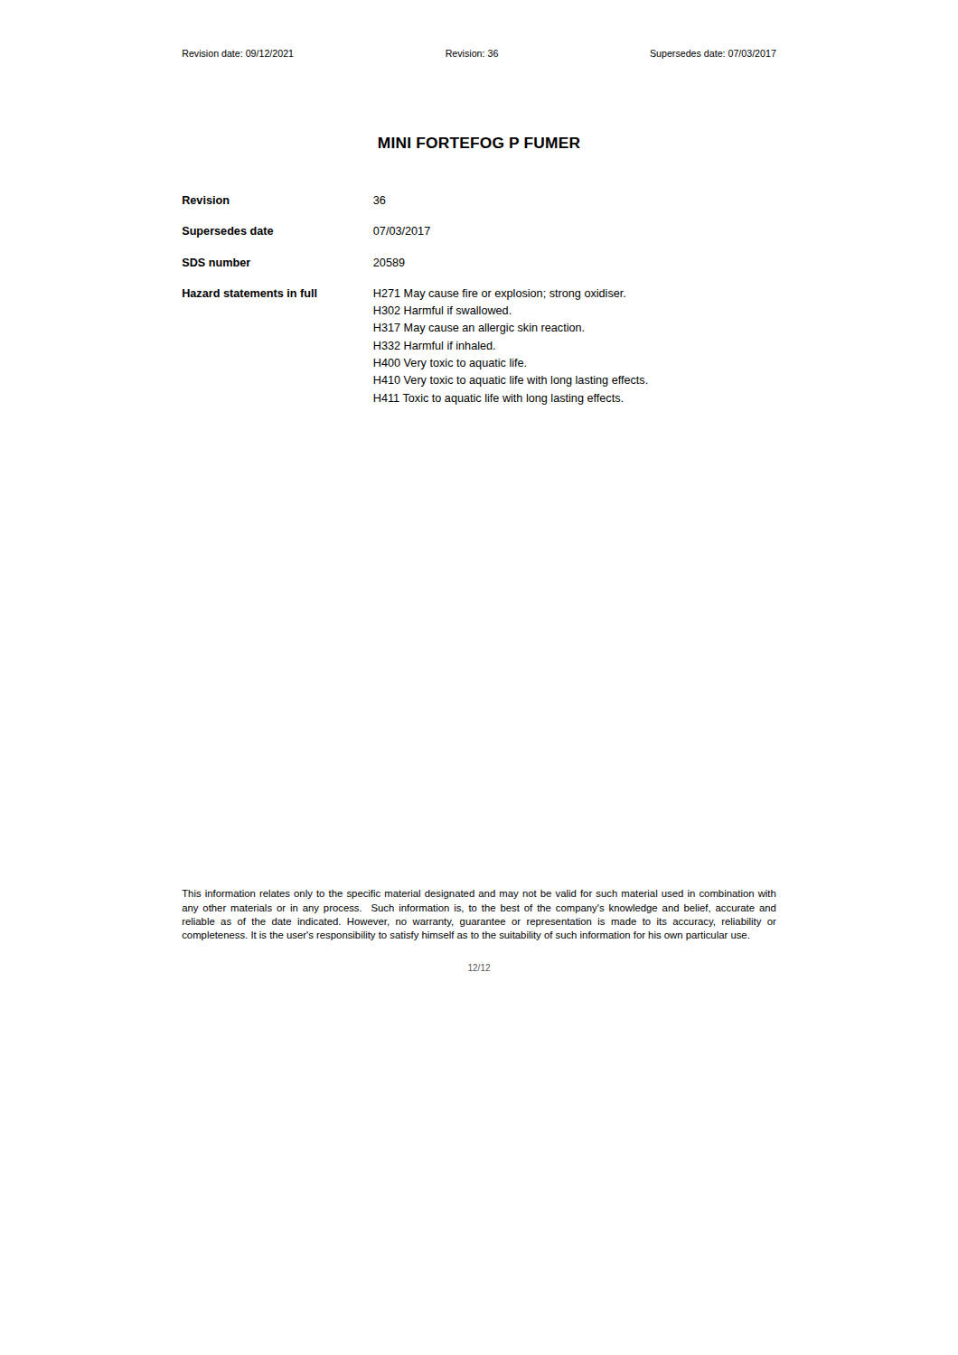Revision date: 09/12/2021 Revision: 36 Supersedes date: 07/03/2017
MINI FORTEFOG P FUMER
| Revision | 36 |
| Supersedes date | 07/03/2017 |
| SDS number | 20589 |
| Hazard statements in full | H271 May cause fire or explosion; strong oxidiser. H302 Harmful if swallowed. H317 May cause an allergic skin reaction. H332 Harmful if inhaled. H400 Very toxic to aquatic life. H410 Very toxic to aquatic life with long lasting effects. H411 Toxic to aquatic life with long lasting effects. |
This information relates only to the specific material designated and may not be valid for such material used in combination with any other materials or in any process. Such information is, to the best of the company's knowledge and belief, accurate and reliable as of the date indicated. However, no warranty, guarantee or representation is made to its accuracy, reliability or completeness. It is the user's responsibility to satisfy himself as to the suitability of such information for his own particular use.
12/12